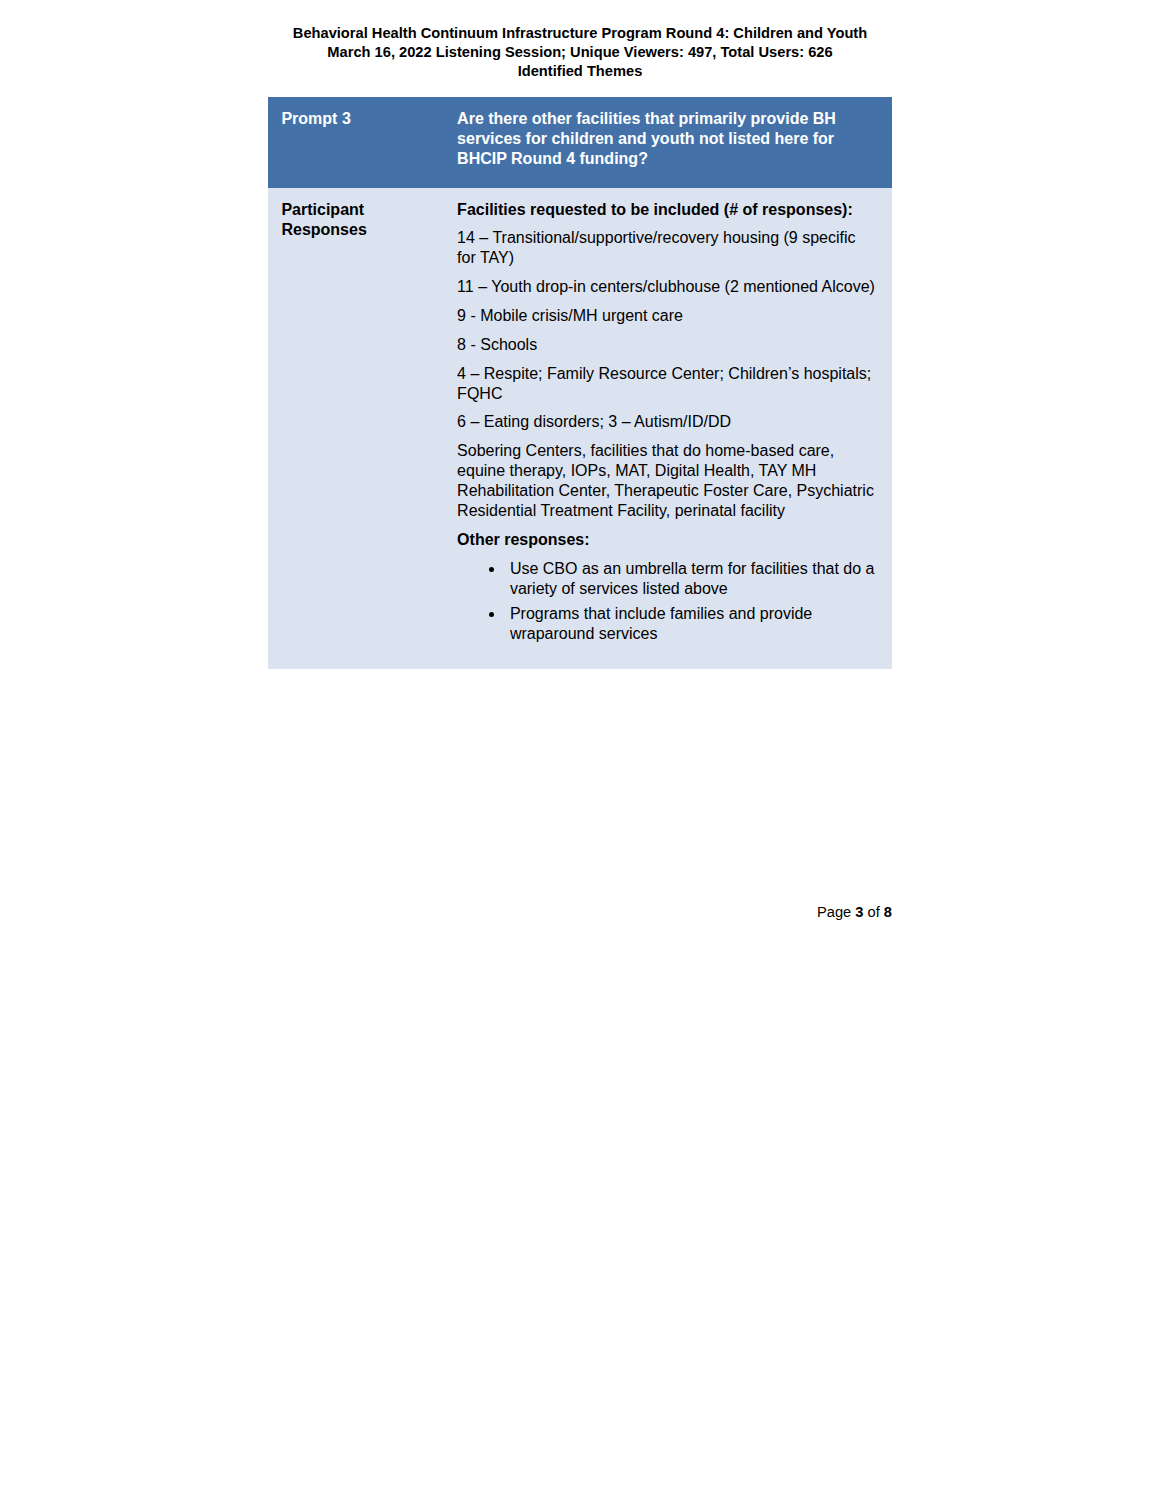Behavioral Health Continuum Infrastructure Program Round 4: Children and Youth
March 16, 2022 Listening Session; Unique Viewers: 497, Total Users: 626
Identified Themes
| Prompt 3 | Are there other facilities that primarily provide BH services for children and youth not listed here for BHCIP Round 4 funding? |
| Participant Responses | Facilities requested to be included (# of responses): 14 – Transitional/supportive/recovery housing (9 specific for TAY) 11 – Youth drop-in centers/clubhouse (2 mentioned Alcove) 9 - Mobile crisis/MH urgent care 8 - Schools 4 – Respite; Family Resource Center; Children’s hospitals; FQHC 6 – Eating disorders; 3 – Autism/ID/DD Sobering Centers, facilities that do home-based care, equine therapy, IOPs, MAT, Digital Health, TAY MH Rehabilitation Center, Therapeutic Foster Care, Psychiatric Residential Treatment Facility, perinatal facility Other responses: Use CBO as an umbrella term for facilities that do a variety of services listed above Programs that include families and provide wraparound services |
Page 3 of 8